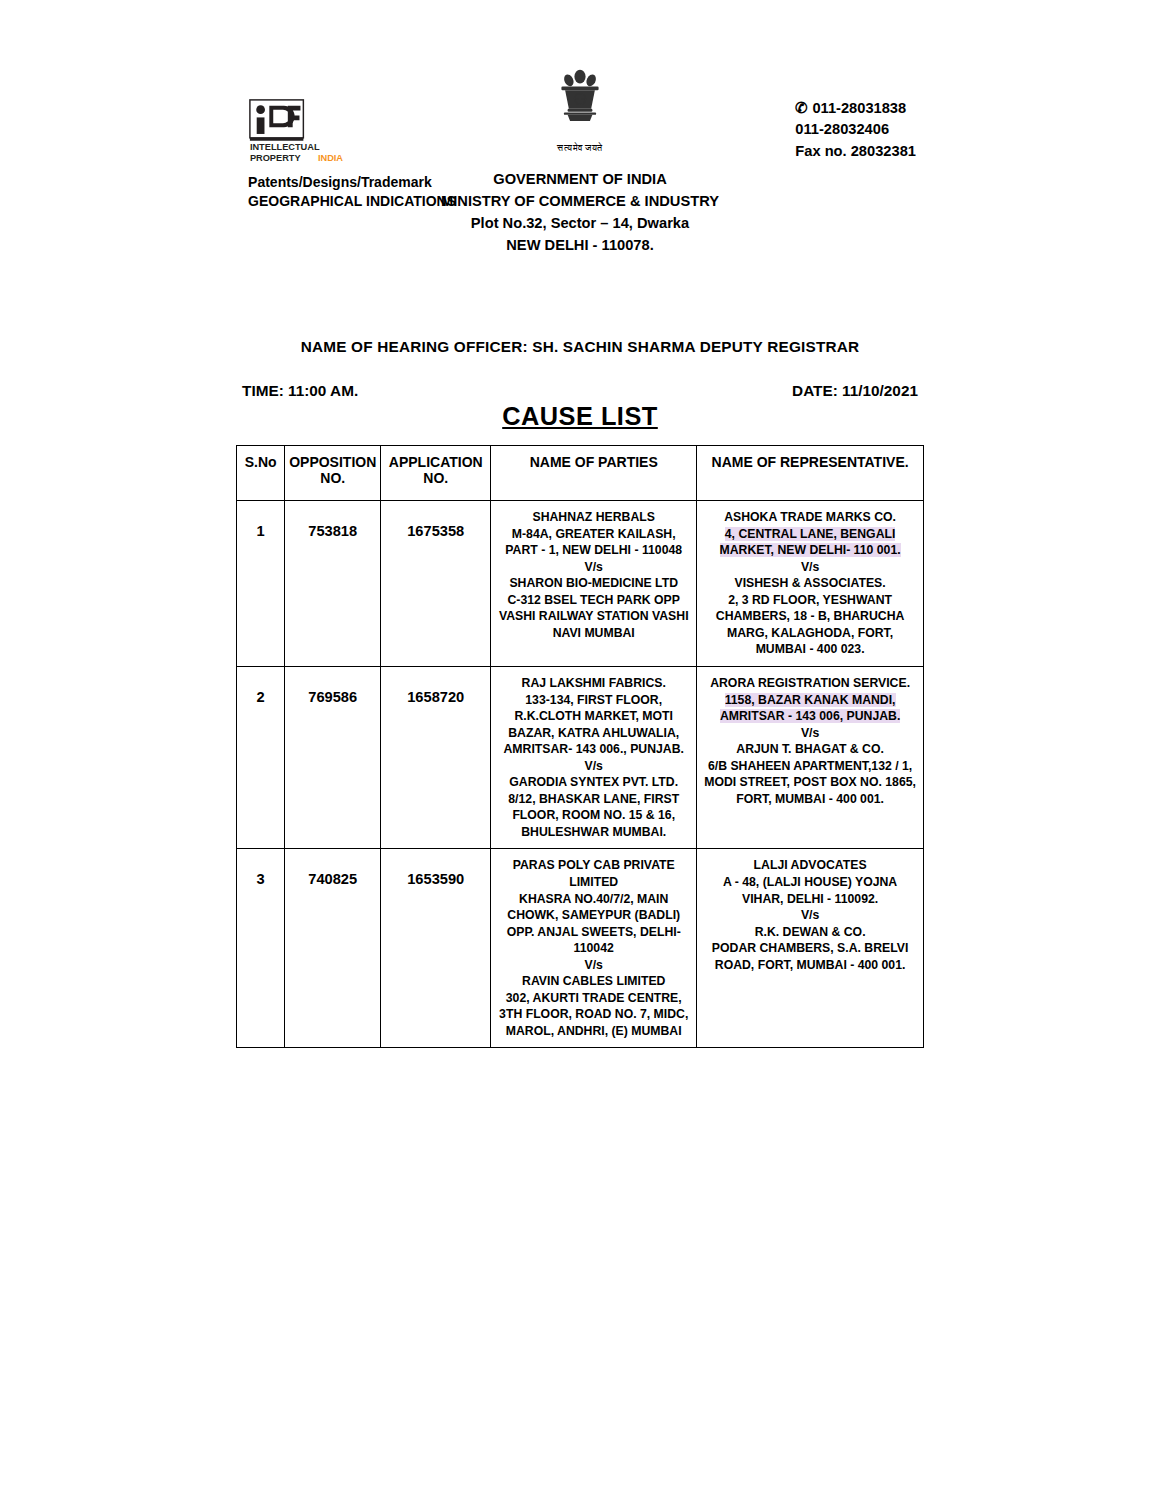सत्यमेव जयते
Patents/Designs/Trademark
GEOGRAPHICAL INDICATIONS
✆ 011-28031838
011-28032406
Fax no. 28032381
GOVERNMENT OF INDIA
MINISTRY OF COMMERCE & INDUSTRY
Plot No.32, Sector – 14, Dwarka
NEW DELHI - 110078.
NAME OF HEARING OFFICER: SH. SACHIN SHARMA DEPUTY REGISTRAR
TIME: 11:00 AM.
DATE: 11/10/2021
CAUSE LIST
| S.No | OPPOSITION NO. | APPLICATION NO. | NAME OF PARTIES | NAME OF REPRESENTATIVE. |
| --- | --- | --- | --- | --- |
| 1 | 753818 | 1675358 | SHAHNAZ HERBALS M-84A, GREATER KAILASH, PART - 1, NEW DELHI - 110048 V/s SHARON BIO-MEDICINE LTD C-312 BSEL TECH PARK OPP VASHI RAILWAY STATION VASHI NAVI MUMBAI | ASHOKA TRADE MARKS CO. 4, CENTRAL LANE, BENGALI MARKET, NEW DELHI- 110 001. V/s VISHESH & ASSOCIATES. 2, 3 RD FLOOR, YESHWANT CHAMBERS, 18 - B, BHARUCHA MARG, KALAGHODA, FORT, MUMBAI - 400 023. |
| 2 | 769586 | 1658720 | RAJ LAKSHMI FABRICS. 133-134, FIRST FLOOR, R.K.CLOTH MARKET, MOTI BAZAR, KATRA AHLUWALIA, AMRITSAR- 143 006., PUNJAB. V/s GARODIA SYNTEX PVT. LTD. 8/12, BHASKAR LANE, FIRST FLOOR, ROOM NO. 15 & 16, BHULESHWAR MUMBAI. | ARORA REGISTRATION SERVICE. 1158, BAZAR KANAK MANDI, AMRITSAR - 143 006, PUNJAB. V/s ARJUN T. BHAGAT & CO. 6/B SHAHEEN APARTMENT,132 / 1, MODI STREET, POST BOX NO. 1865, FORT, MUMBAI - 400 001. |
| 3 | 740825 | 1653590 | PARAS POLY CAB PRIVATE LIMITED KHASRA NO.40/7/2, MAIN CHOWK, SAMEYPUR (BADLI) OPP. ANJAL SWEETS, DELHI-110042 V/s RAVIN CABLES LIMITED 302, AKURTI TRADE CENTRE, 3TH FLOOR, ROAD NO. 7, MIDC, MAROL, ANDHRI, (E) MUMBAI | LALJI ADVOCATES A - 48, (LALJI HOUSE) YOJNA VIHAR, DELHI - 110092. V/s R.K. DEWAN & CO. PODAR CHAMBERS, S.A. BRELVI ROAD, FORT, MUMBAI - 400 001. |